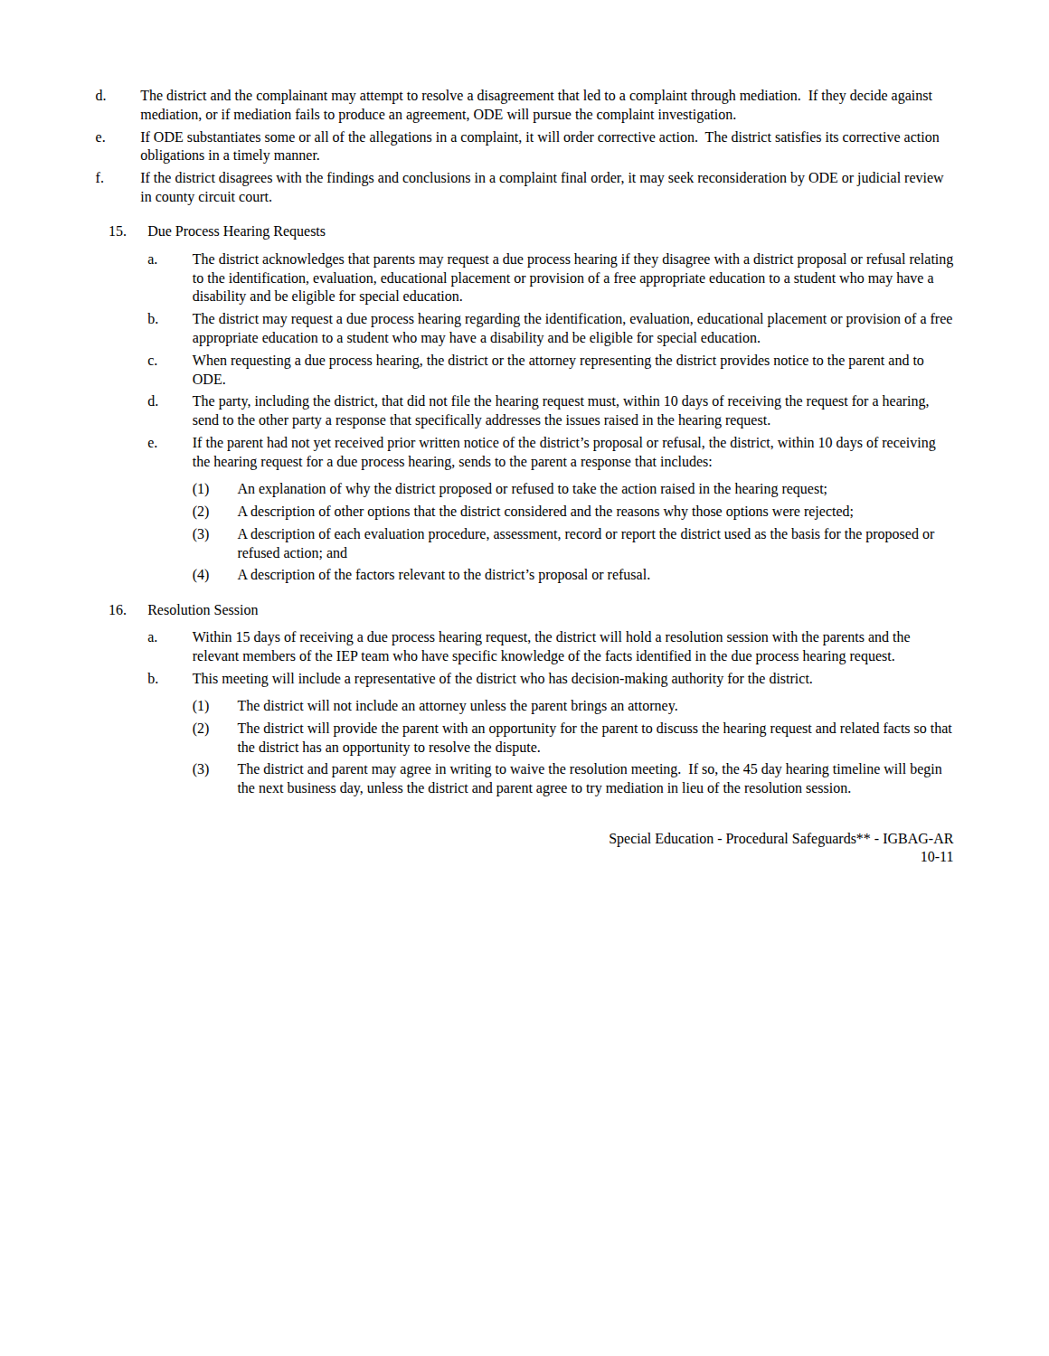d. The district and the complainant may attempt to resolve a disagreement that led to a complaint through mediation. If they decide against mediation, or if mediation fails to produce an agreement, ODE will pursue the complaint investigation.
e. If ODE substantiates some or all of the allegations in a complaint, it will order corrective action. The district satisfies its corrective action obligations in a timely manner.
f. If the district disagrees with the findings and conclusions in a complaint final order, it may seek reconsideration by ODE or judicial review in county circuit court.
15. Due Process Hearing Requests
a. The district acknowledges that parents may request a due process hearing if they disagree with a district proposal or refusal relating to the identification, evaluation, educational placement or provision of a free appropriate education to a student who may have a disability and be eligible for special education.
b. The district may request a due process hearing regarding the identification, evaluation, educational placement or provision of a free appropriate education to a student who may have a disability and be eligible for special education.
c. When requesting a due process hearing, the district or the attorney representing the district provides notice to the parent and to ODE.
d. The party, including the district, that did not file the hearing request must, within 10 days of receiving the request for a hearing, send to the other party a response that specifically addresses the issues raised in the hearing request.
e. If the parent had not yet received prior written notice of the district’s proposal or refusal, the district, within 10 days of receiving the hearing request for a due process hearing, sends to the parent a response that includes:
(1) An explanation of why the district proposed or refused to take the action raised in the hearing request;
(2) A description of other options that the district considered and the reasons why those options were rejected;
(3) A description of each evaluation procedure, assessment, record or report the district used as the basis for the proposed or refused action; and
(4) A description of the factors relevant to the district’s proposal or refusal.
16. Resolution Session
a. Within 15 days of receiving a due process hearing request, the district will hold a resolution session with the parents and the relevant members of the IEP team who have specific knowledge of the facts identified in the due process hearing request.
b. This meeting will include a representative of the district who has decision-making authority for the district.
(1) The district will not include an attorney unless the parent brings an attorney.
(2) The district will provide the parent with an opportunity for the parent to discuss the hearing request and related facts so that the district has an opportunity to resolve the dispute.
(3) The district and parent may agree in writing to waive the resolution meeting. If so, the 45 day hearing timeline will begin the next business day, unless the district and parent agree to try mediation in lieu of the resolution session.
Special Education - Procedural Safeguards** - IGBAG-AR
10-11